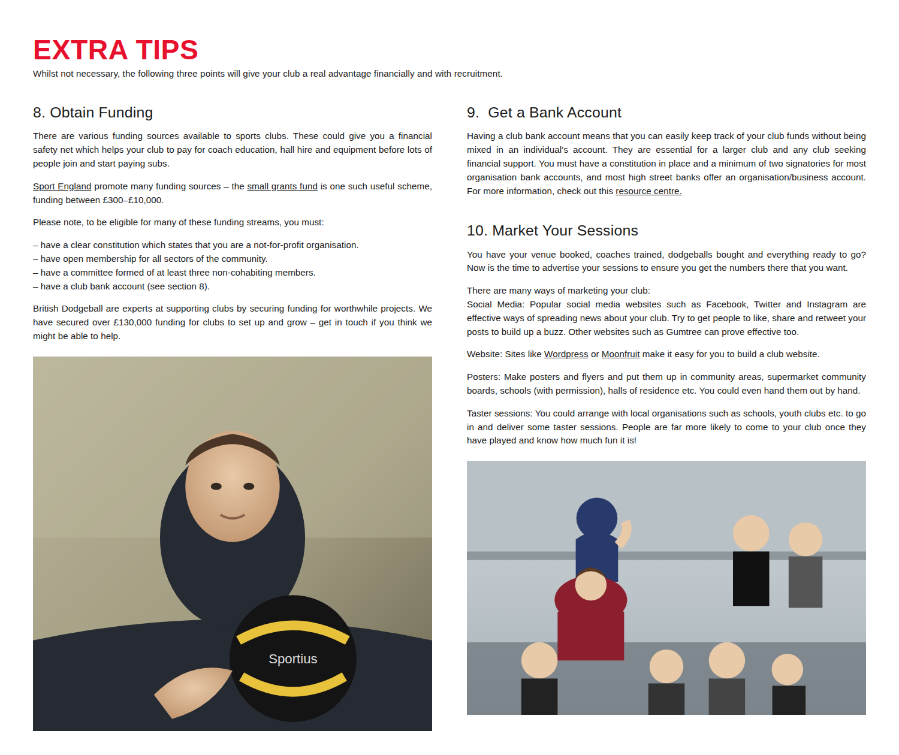Extra Tips
Whilst not necessary, the following three points will give your club a real advantage financially and with recruitment.
8. Obtain Funding
There are various funding sources available to sports clubs. These could give you a financial safety net which helps your club to pay for coach education, hall hire and equipment before lots of people join and start paying subs.
Sport England promote many funding sources – the small grants fund is one such useful scheme, funding between £300–£10,000.
Please note, to be eligible for many of these funding streams, you must:
have a clear constitution which states that you are a not-for-profit organisation.
have open membership for all sectors of the community.
have a committee formed of at least three non-cohabiting members.
have a club bank account (see section 8).
British Dodgeball are experts at supporting clubs by securing funding for worthwhile projects. We have secured over £130,000 funding for clubs to set up and grow – get in touch if you think we might be able to help.
9. Get a Bank Account
Having a club bank account means that you can easily keep track of your club funds without being mixed in an individual's account. They are essential for a larger club and any club seeking financial support. You must have a constitution in place and a minimum of two signatories for most organisation bank accounts, and most high street banks offer an organisation/business account. For more information, check out this resource centre.
10. Market Your Sessions
You have your venue booked, coaches trained, dodgeballs bought and everything ready to go? Now is the time to advertise your sessions to ensure you get the numbers there that you want.
There are many ways of marketing your club:
Social Media: Popular social media websites such as Facebook, Twitter and Instagram are effective ways of spreading news about your club. Try to get people to like, share and retweet your posts to build up a buzz. Other websites such as Gumtree can prove effective too.
Website: Sites like Wordpress or Moonfruit make it easy for you to build a club website.
Posters: Make posters and flyers and put them up in community areas, supermarket community boards, schools (with permission), halls of residence etc. You could even hand them out by hand.
Taster sessions: You could arrange with local organisations such as schools, youth clubs etc. to go in and deliver some taster sessions. People are far more likely to come to your club once they have played and know how much fun it is!